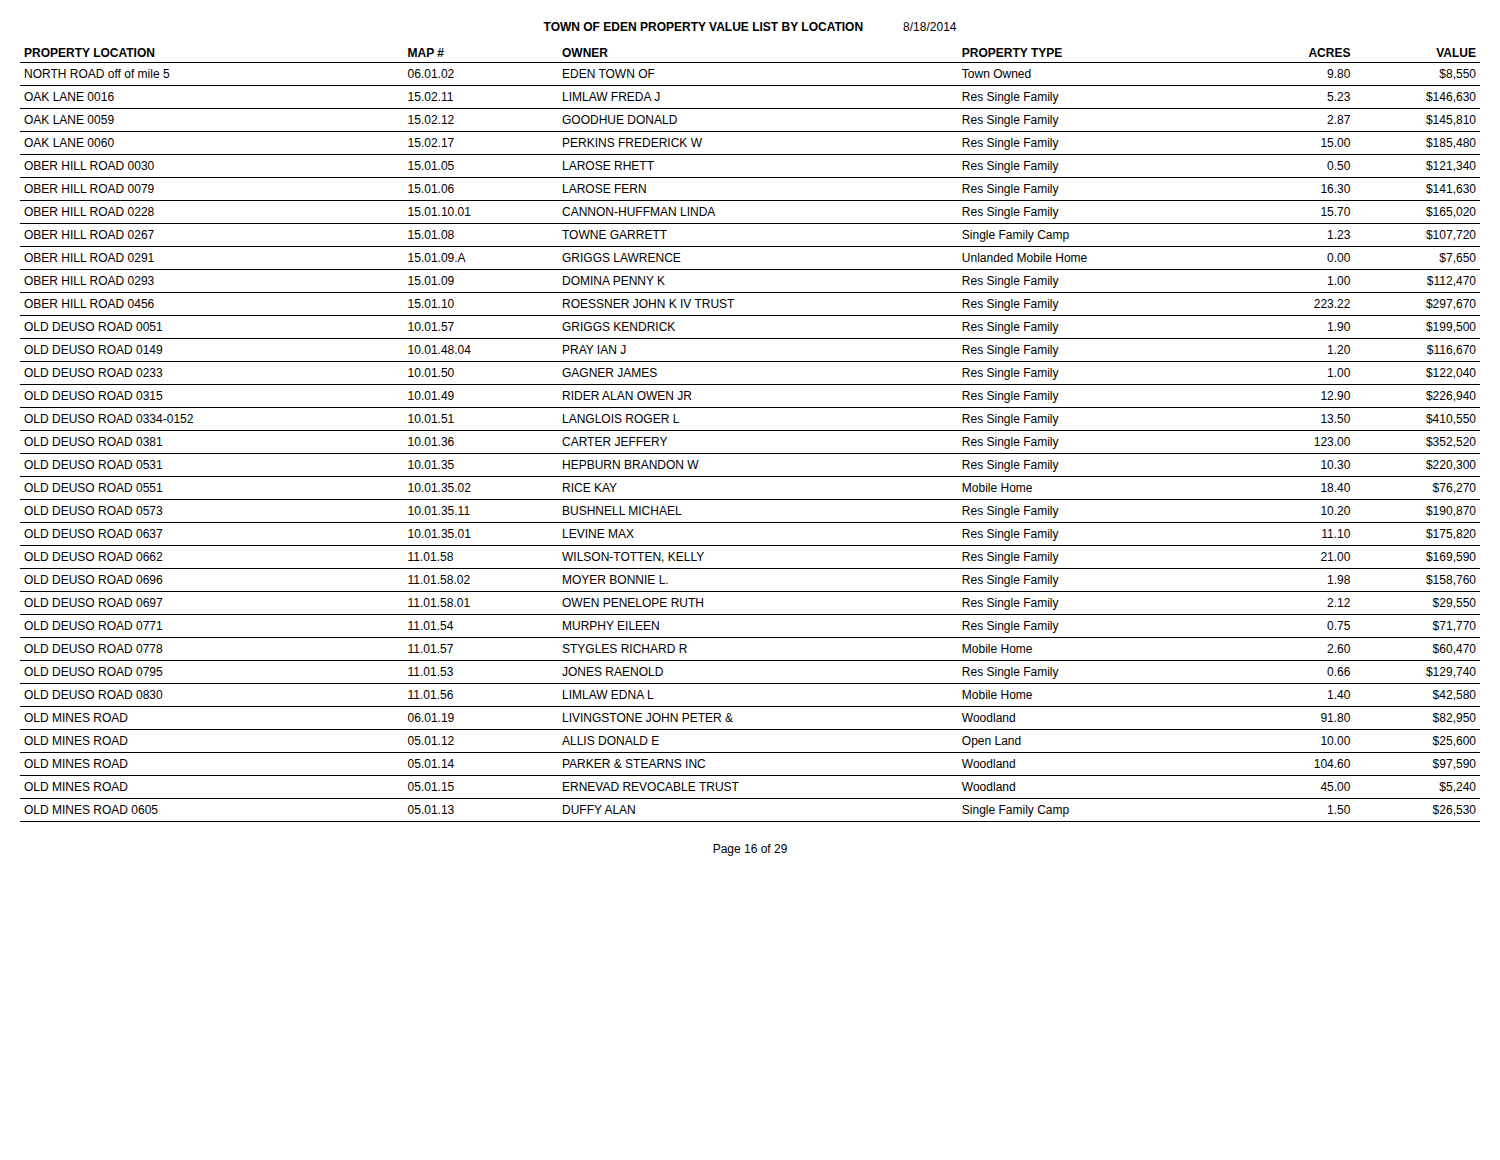TOWN OF EDEN PROPERTY VALUE LIST BY LOCATION
8/18/2014
| PROPERTY LOCATION | MAP # | OWNER | PROPERTY TYPE | ACRES | VALUE |
| --- | --- | --- | --- | --- | --- |
| NORTH ROAD off of mile 5 | 06.01.02 | EDEN TOWN OF | Town Owned | 9.80 | $8,550 |
| OAK LANE 0016 | 15.02.11 | LIMLAW FREDA J | Res Single Family | 5.23 | $146,630 |
| OAK LANE 0059 | 15.02.12 | GOODHUE DONALD | Res Single Family | 2.87 | $145,810 |
| OAK LANE 0060 | 15.02.17 | PERKINS FREDERICK W | Res Single Family | 15.00 | $185,480 |
| OBER HILL ROAD 0030 | 15.01.05 | LAROSE RHETT | Res Single Family | 0.50 | $121,340 |
| OBER HILL ROAD 0079 | 15.01.06 | LAROSE FERN | Res Single Family | 16.30 | $141,630 |
| OBER HILL ROAD 0228 | 15.01.10.01 | CANNON-HUFFMAN LINDA | Res Single Family | 15.70 | $165,020 |
| OBER HILL ROAD 0267 | 15.01.08 | TOWNE GARRETT | Single Family Camp | 1.23 | $107,720 |
| OBER HILL ROAD 0291 | 15.01.09.A | GRIGGS LAWRENCE | Unlanded Mobile Home | 0.00 | $7,650 |
| OBER HILL ROAD 0293 | 15.01.09 | DOMINA PENNY K | Res Single Family | 1.00 | $112,470 |
| OBER HILL ROAD 0456 | 15.01.10 | ROESSNER JOHN K IV TRUST | Res Single Family | 223.22 | $297,670 |
| OLD DEUSO ROAD 0051 | 10.01.57 | GRIGGS KENDRICK | Res Single Family | 1.90 | $199,500 |
| OLD DEUSO ROAD 0149 | 10.01.48.04 | PRAY IAN J | Res Single Family | 1.20 | $116,670 |
| OLD DEUSO ROAD 0233 | 10.01.50 | GAGNER JAMES | Res Single Family | 1.00 | $122,040 |
| OLD DEUSO ROAD 0315 | 10.01.49 | RIDER ALAN OWEN JR | Res Single Family | 12.90 | $226,940 |
| OLD DEUSO ROAD 0334-0152 | 10.01.51 | LANGLOIS ROGER L | Res Single Family | 13.50 | $410,550 |
| OLD DEUSO ROAD 0381 | 10.01.36 | CARTER JEFFERY | Res Single Family | 123.00 | $352,520 |
| OLD DEUSO ROAD 0531 | 10.01.35 | HEPBURN BRANDON W | Res Single Family | 10.30 | $220,300 |
| OLD DEUSO ROAD 0551 | 10.01.35.02 | RICE KAY | Mobile Home | 18.40 | $76,270 |
| OLD DEUSO ROAD 0573 | 10.01.35.11 | BUSHNELL MICHAEL | Res Single Family | 10.20 | $190,870 |
| OLD DEUSO ROAD 0637 | 10.01.35.01 | LEVINE MAX | Res Single Family | 11.10 | $175,820 |
| OLD DEUSO ROAD 0662 | 11.01.58 | WILSON-TOTTEN, KELLY | Res Single Family | 21.00 | $169,590 |
| OLD DEUSO ROAD 0696 | 11.01.58.02 | MOYER BONNIE L. | Res Single Family | 1.98 | $158,760 |
| OLD DEUSO ROAD 0697 | 11.01.58.01 | OWEN PENELOPE RUTH | Res Single Family | 2.12 | $29,550 |
| OLD DEUSO ROAD 0771 | 11.01.54 | MURPHY EILEEN | Res Single Family | 0.75 | $71,770 |
| OLD DEUSO ROAD 0778 | 11.01.57 | STYGLES RICHARD R | Mobile Home | 2.60 | $60,470 |
| OLD DEUSO ROAD 0795 | 11.01.53 | JONES RAENOLD | Res Single Family | 0.66 | $129,740 |
| OLD DEUSO ROAD 0830 | 11.01.56 | LIMLAW EDNA L | Mobile Home | 1.40 | $42,580 |
| OLD MINES ROAD | 06.01.19 | LIVINGSTONE JOHN PETER & | Woodland | 91.80 | $82,950 |
| OLD MINES ROAD | 05.01.12 | ALLIS DONALD E | Open Land | 10.00 | $25,600 |
| OLD MINES ROAD | 05.01.14 | PARKER & STEARNS INC | Woodland | 104.60 | $97,590 |
| OLD MINES ROAD | 05.01.15 | ERNEVAD REVOCABLE TRUST | Woodland | 45.00 | $5,240 |
| OLD MINES ROAD 0605 | 05.01.13 | DUFFY ALAN | Single Family Camp | 1.50 | $26,530 |
Page 16 of 29